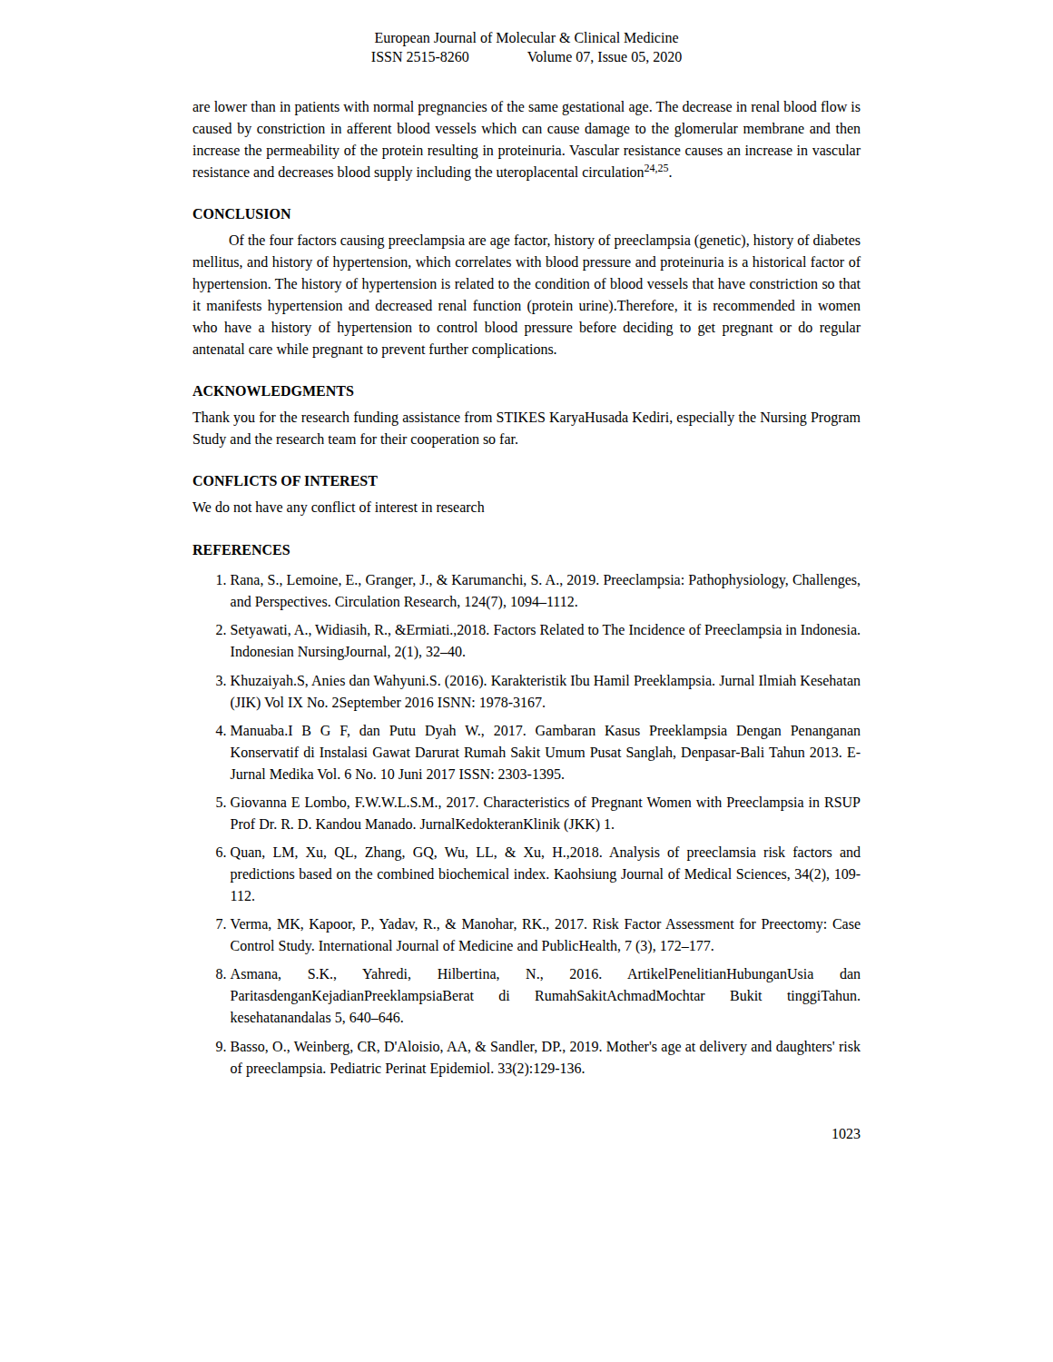European Journal of Molecular & Clinical Medicine ISSN 2515-8260 Volume 07, Issue 05, 2020
are lower than in patients with normal pregnancies of the same gestational age. The decrease in renal blood flow is caused by constriction in afferent blood vessels which can cause damage to the glomerular membrane and then increase the permeability of the protein resulting in proteinuria. Vascular resistance causes an increase in vascular resistance and decreases blood supply including the uteroplacental circulation24,25.
Conclusion
Of the four factors causing preeclampsia are age factor, history of preeclampsia (genetic), history of diabetes mellitus, and history of hypertension, which correlates with blood pressure and proteinuria is a historical factor of hypertension. The history of hypertension is related to the condition of blood vessels that have constriction so that it manifests hypertension and decreased renal function (protein urine).Therefore, it is recommended in women who have a history of hypertension to control blood pressure before deciding to get pregnant or do regular antenatal care while pregnant to prevent further complications.
Acknowledgments
Thank you for the research funding assistance from STIKES KaryaHusada Kediri, especially the Nursing Program Study and the research team for their cooperation so far.
Conflicts of Interest
We do not have any conflict of interest in research
References
Rana, S., Lemoine, E., Granger, J., & Karumanchi, S. A., 2019. Preeclampsia: Pathophysiology, Challenges, and Perspectives. Circulation Research, 124(7), 1094–1112.
Setyawati, A., Widiasih, R., &Ermiati.,2018. Factors Related to The Incidence of Preeclampsia in Indonesia. Indonesian NursingJournal, 2(1), 32–40.
Khuzaiyah.S, Anies dan Wahyuni.S. (2016). Karakteristik Ibu Hamil Preeklampsia. Jurnal Ilmiah Kesehatan (JIK) Vol IX No. 2September 2016 ISNN: 1978-3167.
Manuaba.I B G F, dan Putu Dyah W., 2017. Gambaran Kasus Preeklampsia Dengan Penanganan Konservatif di Instalasi Gawat Darurat Rumah Sakit Umum Pusat Sanglah, Denpasar-Bali Tahun 2013. E-Jurnal Medika Vol. 6 No. 10 Juni 2017 ISSN: 2303-1395.
Giovanna E Lombo, F.W.W.L.S.M., 2017. Characteristics of Pregnant Women with Preeclampsia in RSUP Prof Dr. R. D. Kandou Manado. JurnalKedokteranKlinik (JKK) 1.
Quan, LM, Xu, QL, Zhang, GQ, Wu, LL, & Xu, H.,2018. Analysis of preeclamsia risk factors and predictions based on the combined biochemical index. Kaohsiung Journal of Medical Sciences, 34(2), 109-112.
Verma, MK, Kapoor, P., Yadav, R., & Manohar, RK., 2017. Risk Factor Assessment for Preectomy: Case Control Study. International Journal of Medicine and PublicHealth, 7 (3), 172–177.
Asmana, S.K., Yahredi, Hilbertina, N., 2016. ArtikelPenelitianHubunganUsia dan ParitasdenganKejadianPreeklampsiaBerat di RumahSakitAchmadMochtar Bukit tinggiTahun. kesehatanandalas 5, 640–646.
Basso, O., Weinberg, CR, D'Aloisio, AA, & Sandler, DP., 2019. Mother's age at delivery and daughters' risk of preeclampsia. Pediatric Perinat Epidemiol. 33(2):129-136.
1023